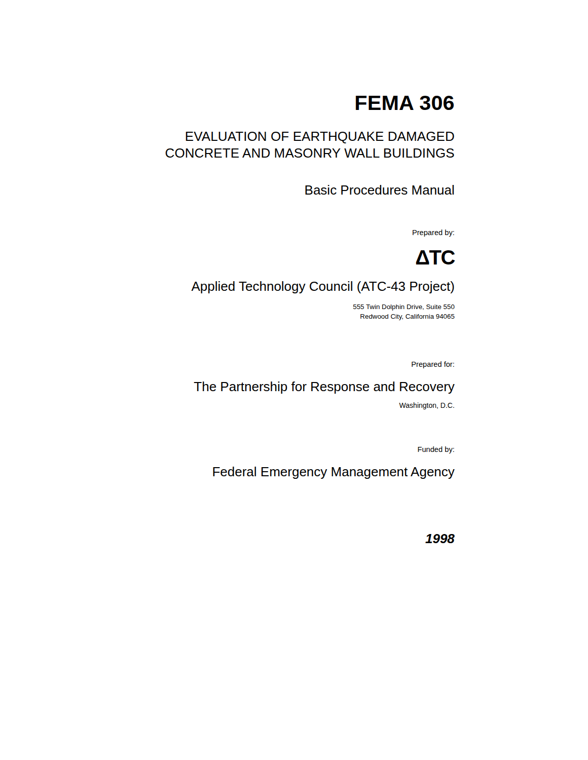FEMA 306
EVALUATION OF EARTHQUAKE DAMAGED
CONCRETE AND MASONRY WALL BUILDINGS
Basic Procedures Manual
Prepared by:
ΔTC
Applied Technology Council (ATC-43 Project)
555 Twin Dolphin Drive, Suite 550
Redwood City, California 94065
Prepared for:
The Partnership for Response and Recovery
Washington, D.C.
Funded by:
Federal Emergency Management Agency
1998